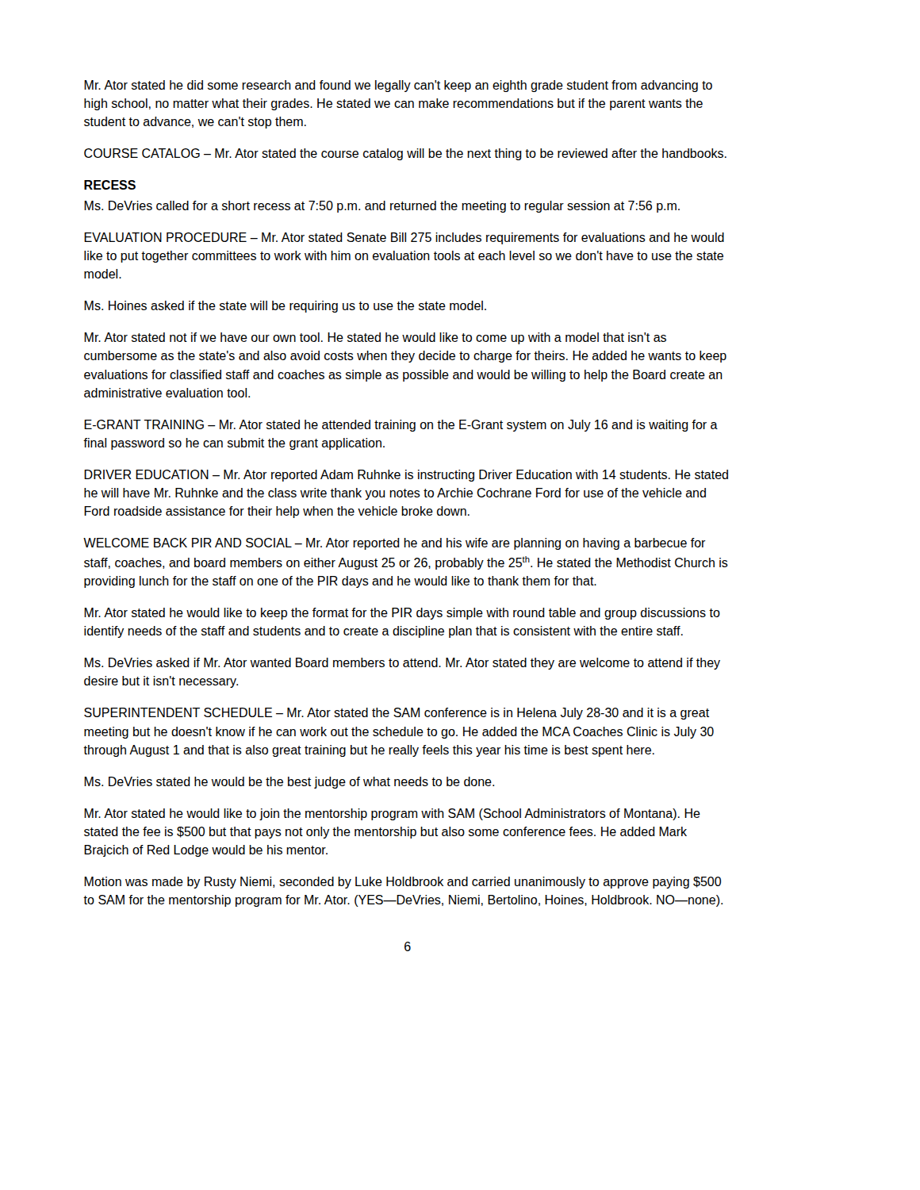Mr. Ator stated he did some research and found we legally can't keep an eighth grade student from advancing to high school, no matter what their grades. He stated we can make recommendations but if the parent wants the student to advance, we can't stop them.
COURSE CATALOG – Mr. Ator stated the course catalog will be the next thing to be reviewed after the handbooks.
RECESS
Ms. DeVries called for a short recess at 7:50 p.m. and returned the meeting to regular session at 7:56 p.m.
EVALUATION PROCEDURE – Mr. Ator stated Senate Bill 275 includes requirements for evaluations and he would like to put together committees to work with him on evaluation tools at each level so we don't have to use the state model.
Ms. Hoines asked if the state will be requiring us to use the state model.
Mr. Ator stated not if we have our own tool. He stated he would like to come up with a model that isn't as cumbersome as the state's and also avoid costs when they decide to charge for theirs. He added he wants to keep evaluations for classified staff and coaches as simple as possible and would be willing to help the Board create an administrative evaluation tool.
E-GRANT TRAINING – Mr. Ator stated he attended training on the E-Grant system on July 16 and is waiting for a final password so he can submit the grant application.
DRIVER EDUCATION – Mr. Ator reported Adam Ruhnke is instructing Driver Education with 14 students. He stated he will have Mr. Ruhnke and the class write thank you notes to Archie Cochrane Ford for use of the vehicle and Ford roadside assistance for their help when the vehicle broke down.
WELCOME BACK PIR AND SOCIAL – Mr. Ator reported he and his wife are planning on having a barbecue for staff, coaches, and board members on either August 25 or 26, probably the 25th. He stated the Methodist Church is providing lunch for the staff on one of the PIR days and he would like to thank them for that.
Mr. Ator stated he would like to keep the format for the PIR days simple with round table and group discussions to identify needs of the staff and students and to create a discipline plan that is consistent with the entire staff.
Ms. DeVries asked if Mr. Ator wanted Board members to attend. Mr. Ator stated they are welcome to attend if they desire but it isn't necessary.
SUPERINTENDENT SCHEDULE – Mr. Ator stated the SAM conference is in Helena July 28-30 and it is a great meeting but he doesn't know if he can work out the schedule to go. He added the MCA Coaches Clinic is July 30 through August 1 and that is also great training but he really feels this year his time is best spent here.
Ms. DeVries stated he would be the best judge of what needs to be done.
Mr. Ator stated he would like to join the mentorship program with SAM (School Administrators of Montana). He stated the fee is $500 but that pays not only the mentorship but also some conference fees. He added Mark Brajcich of Red Lodge would be his mentor.
Motion was made by Rusty Niemi, seconded by Luke Holdbrook and carried unanimously to approve paying $500 to SAM for the mentorship program for Mr. Ator. (YES—DeVries, Niemi, Bertolino, Hoines, Holdbrook. NO—none).
6